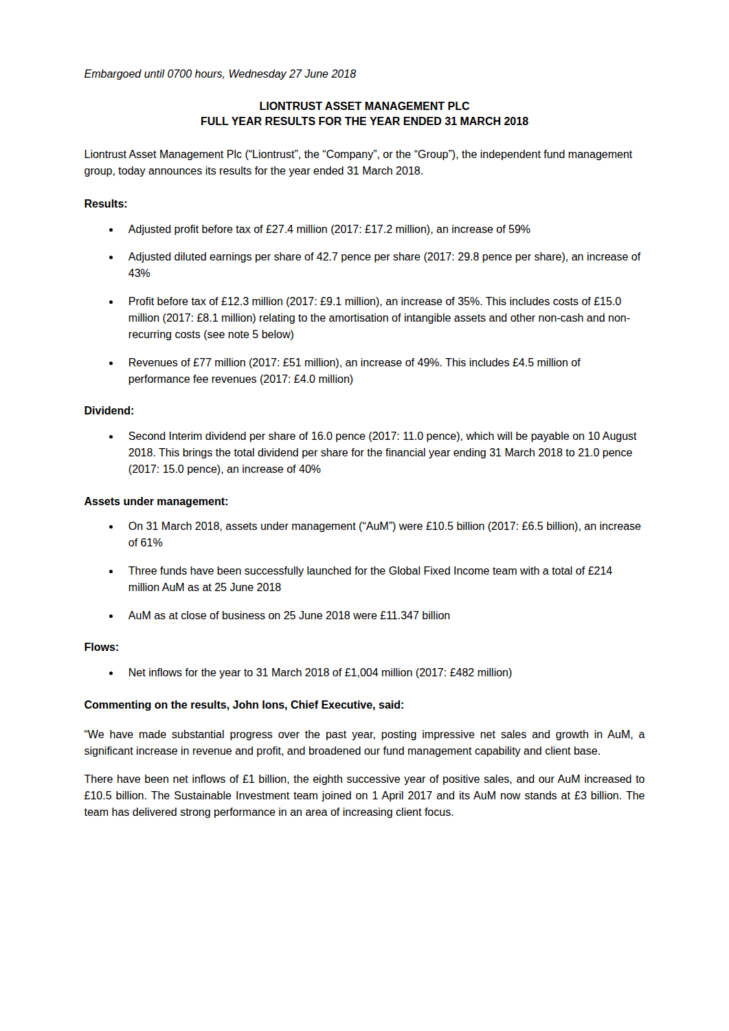Embargoed until 0700 hours, Wednesday 27 June 2018
LIONTRUST ASSET MANAGEMENT PLC FULL YEAR RESULTS FOR THE YEAR ENDED 31 MARCH 2018
Liontrust Asset Management Plc (“Liontrust”, the “Company”, or the “Group”), the independent fund management group, today announces its results for the year ended 31 March 2018.
Results:
Adjusted profit before tax of £27.4 million (2017: £17.2 million), an increase of 59%
Adjusted diluted earnings per share of 42.7 pence per share (2017: 29.8 pence per share), an increase of 43%
Profit before tax of £12.3 million (2017: £9.1 million), an increase of 35%. This includes costs of £15.0 million (2017: £8.1 million) relating to the amortisation of intangible assets and other non-cash and non-recurring costs (see note 5 below)
Revenues of £77 million (2017: £51 million), an increase of 49%. This includes £4.5 million of performance fee revenues (2017: £4.0 million)
Dividend:
Second Interim dividend per share of 16.0 pence (2017: 11.0 pence), which will be payable on 10 August 2018. This brings the total dividend per share for the financial year ending 31 March 2018 to 21.0 pence (2017: 15.0 pence), an increase of 40%
Assets under management:
On 31 March 2018, assets under management (“AuM”) were £10.5 billion (2017: £6.5 billion), an increase of 61%
Three funds have been successfully launched for the Global Fixed Income team with a total of £214 million AuM as at 25 June 2018
AuM as at close of business on 25 June 2018 were £11.347 billion
Flows:
Net inflows for the year to 31 March 2018 of £1,004 million (2017: £482 million)
Commenting on the results, John Ions, Chief Executive, said:
“We have made substantial progress over the past year, posting impressive net sales and growth in AuM, a significant increase in revenue and profit, and broadened our fund management capability and client base.
There have been net inflows of £1 billion, the eighth successive year of positive sales, and our AuM increased to £10.5 billion. The Sustainable Investment team joined on 1 April 2017 and its AuM now stands at £3 billion. The team has delivered strong performance in an area of increasing client focus.